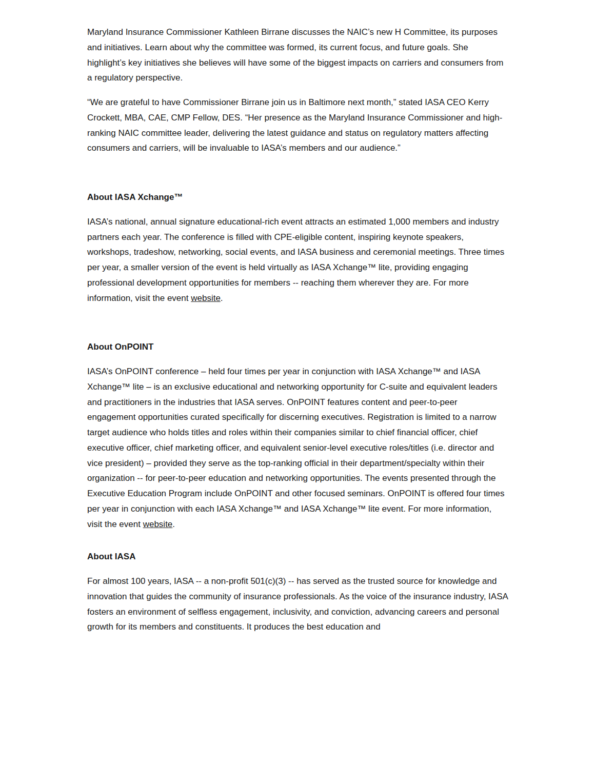Maryland Insurance Commissioner Kathleen Birrane discusses the NAIC’s new H Committee, its purposes and initiatives. Learn about why the committee was formed, its current focus, and future goals. She highlight’s key initiatives she believes will have some of the biggest impacts on carriers and consumers from a regulatory perspective.
“We are grateful to have Commissioner Birrane join us in Baltimore next month,” stated IASA CEO Kerry Crockett, MBA, CAE, CMP Fellow, DES. “Her presence as the Maryland Insurance Commissioner and high-ranking NAIC committee leader, delivering the latest guidance and status on regulatory matters affecting consumers and carriers, will be invaluable to IASA’s members and our audience.”
About IASA Xchange™
IASA’s national, annual signature educational-rich event attracts an estimated 1,000 members and industry partners each year. The conference is filled with CPE-eligible content, inspiring keynote speakers, workshops, tradeshow, networking, social events, and IASA business and ceremonial meetings. Three times per year, a smaller version of the event is held virtually as IASA Xchange™ lite, providing engaging professional development opportunities for members -- reaching them wherever they are. For more information, visit the event website.
About OnPOINT
IASA’s OnPOINT conference – held four times per year in conjunction with IASA Xchange™ and IASA Xchange™ lite – is an exclusive educational and networking opportunity for C-suite and equivalent leaders and practitioners in the industries that IASA serves. OnPOINT features content and peer-to-peer engagement opportunities curated specifically for discerning executives. Registration is limited to a narrow target audience who holds titles and roles within their companies similar to chief financial officer, chief executive officer, chief marketing officer, and equivalent senior-level executive roles/titles (i.e. director and vice president) – provided they serve as the top-ranking official in their department/specialty within their organization -- for peer-to-peer education and networking opportunities. The events presented through the Executive Education Program include OnPOINT and other focused seminars. OnPOINT is offered four times per year in conjunction with each IASA Xchange™ and IASA Xchange™ lite event. For more information, visit the event website.
About IASA
For almost 100 years, IASA -- a non-profit 501(c)(3) -- has served as the trusted source for knowledge and innovation that guides the community of insurance professionals. As the voice of the insurance industry, IASA fosters an environment of selfless engagement, inclusivity, and conviction, advancing careers and personal growth for its members and constituents. It produces the best education and